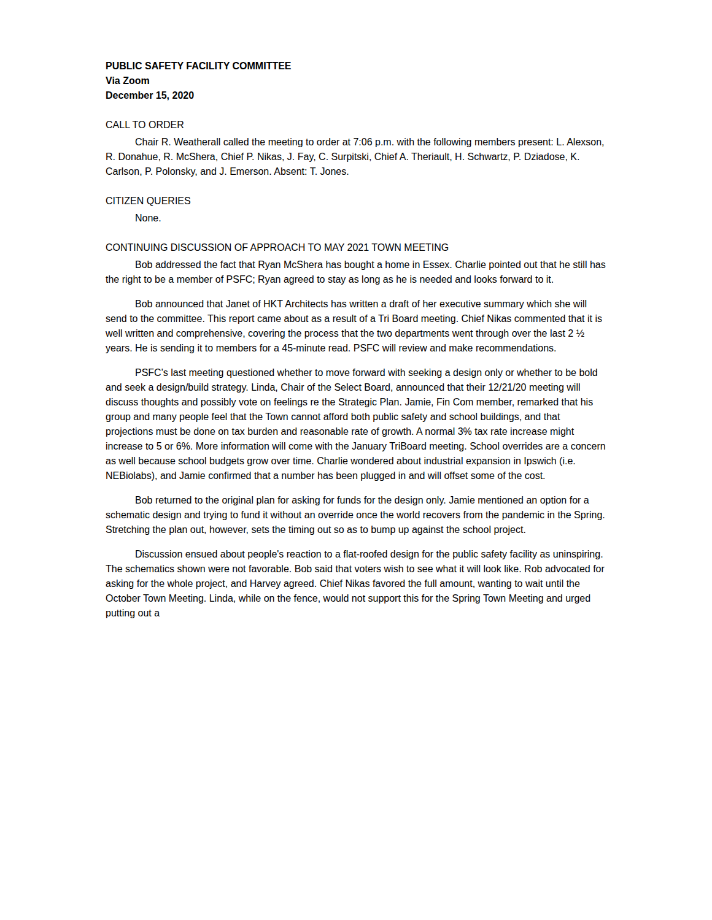PUBLIC SAFETY FACILITY COMMITTEE
Via Zoom
December 15, 2020
Call to Order
Chair R. Weatherall called the meeting to order at 7:06 p.m. with the following members present: L. Alexson, R. Donahue, R. McShera, Chief P. Nikas, J. Fay, C. Surpitski, Chief A. Theriault, H. Schwartz, P. Dziadose, K. Carlson, P. Polonsky, and J. Emerson. Absent: T. Jones.
Citizen Queries
None.
Continuing Discussion of Approach to May 2021 Town Meeting
Bob addressed the fact that Ryan McShera has bought a home in Essex. Charlie pointed out that he still has the right to be a member of PSFC; Ryan agreed to stay as long as he is needed and looks forward to it.
Bob announced that Janet of HKT Architects has written a draft of her executive summary which she will send to the committee. This report came about as a result of a Tri Board meeting. Chief Nikas commented that it is well written and comprehensive, covering the process that the two departments went through over the last 2 ½ years. He is sending it to members for a 45-minute read. PSFC will review and make recommendations.
PSFC's last meeting questioned whether to move forward with seeking a design only or whether to be bold and seek a design/build strategy. Linda, Chair of the Select Board, announced that their 12/21/20 meeting will discuss thoughts and possibly vote on feelings re the Strategic Plan. Jamie, Fin Com member, remarked that his group and many people feel that the Town cannot afford both public safety and school buildings, and that projections must be done on tax burden and reasonable rate of growth. A normal 3% tax rate increase might increase to 5 or 6%. More information will come with the January TriBoard meeting. School overrides are a concern as well because school budgets grow over time. Charlie wondered about industrial expansion in Ipswich (i.e. NEBiolabs), and Jamie confirmed that a number has been plugged in and will offset some of the cost.
Bob returned to the original plan for asking for funds for the design only. Jamie mentioned an option for a schematic design and trying to fund it without an override once the world recovers from the pandemic in the Spring. Stretching the plan out, however, sets the timing out so as to bump up against the school project.
Discussion ensued about people's reaction to a flat-roofed design for the public safety facility as uninspiring. The schematics shown were not favorable. Bob said that voters wish to see what it will look like. Rob advocated for asking for the whole project, and Harvey agreed. Chief Nikas favored the full amount, wanting to wait until the October Town Meeting. Linda, while on the fence, would not support this for the Spring Town Meeting and urged putting out a